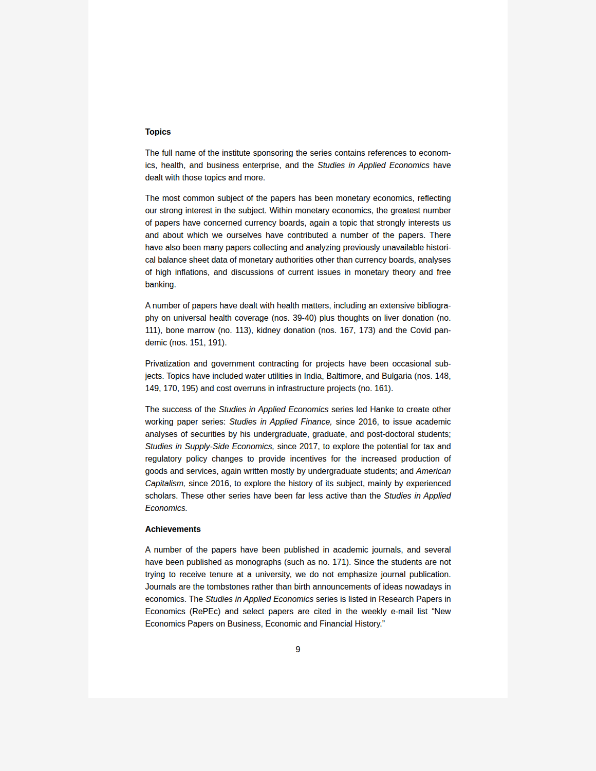Topics
The full name of the institute sponsoring the series contains references to economics, health, and business enterprise, and the Studies in Applied Economics have dealt with those topics and more.
The most common subject of the papers has been monetary economics, reflecting our strong interest in the subject. Within monetary economics, the greatest number of papers have concerned currency boards, again a topic that strongly interests us and about which we ourselves have contributed a number of the papers. There have also been many papers collecting and analyzing previously unavailable historical balance sheet data of monetary authorities other than currency boards, analyses of high inflations, and discussions of current issues in monetary theory and free banking.
A number of papers have dealt with health matters, including an extensive bibliography on universal health coverage (nos. 39-40) plus thoughts on liver donation (no. 111), bone marrow (no. 113), kidney donation (nos. 167, 173) and the Covid pandemic (nos. 151, 191).
Privatization and government contracting for projects have been occasional subjects. Topics have included water utilities in India, Baltimore, and Bulgaria (nos. 148, 149, 170, 195) and cost overruns in infrastructure projects (no. 161).
The success of the Studies in Applied Economics series led Hanke to create other working paper series: Studies in Applied Finance, since 2016, to issue academic analyses of securities by his undergraduate, graduate, and post-doctoral students; Studies in Supply-Side Economics, since 2017, to explore the potential for tax and regulatory policy changes to provide incentives for the increased production of goods and services, again written mostly by undergraduate students; and American Capitalism, since 2016, to explore the history of its subject, mainly by experienced scholars. These other series have been far less active than the Studies in Applied Economics.
Achievements
A number of the papers have been published in academic journals, and several have been published as monographs (such as no. 171). Since the students are not trying to receive tenure at a university, we do not emphasize journal publication. Journals are the tombstones rather than birth announcements of ideas nowadays in economics. The Studies in Applied Economics series is listed in Research Papers in Economics (RePEc) and select papers are cited in the weekly e-mail list “New Economics Papers on Business, Economic and Financial History.”
9